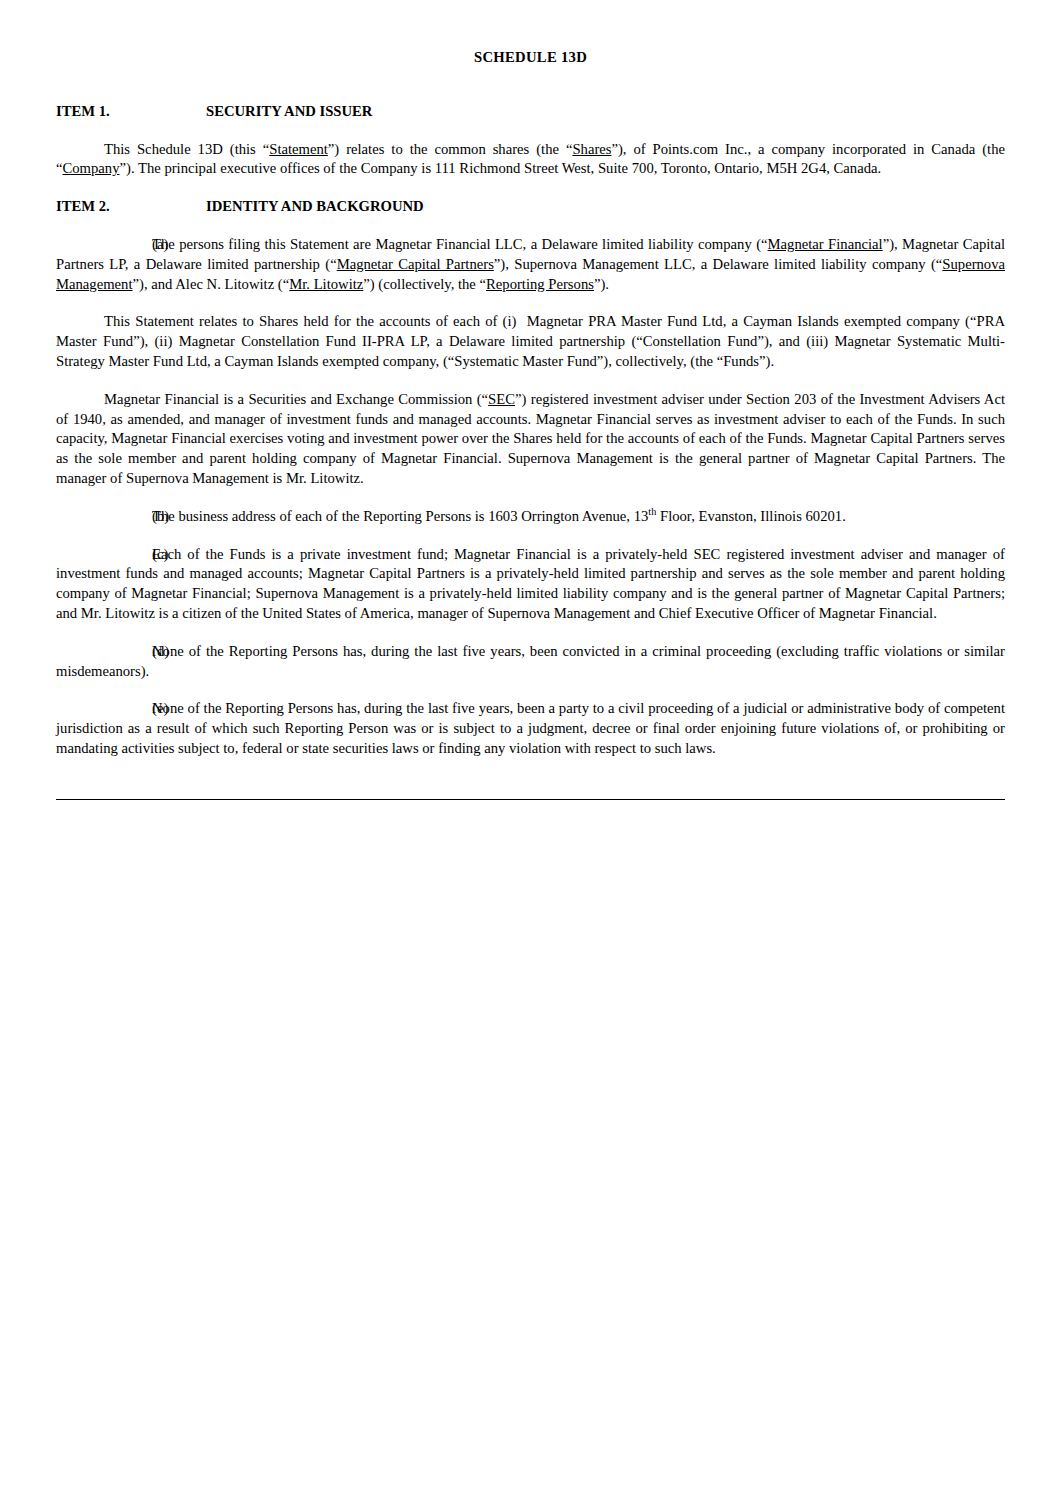SCHEDULE 13D
ITEM 1. SECURITY AND ISSUER
This Schedule 13D (this “Statement”) relates to the common shares (the “Shares”), of Points.com Inc., a company incorporated in Canada (the “Company”). The principal executive offices of the Company is 111 Richmond Street West, Suite 700, Toronto, Ontario, M5H 2G4, Canada.
ITEM 2. IDENTITY AND BACKGROUND
(a) The persons filing this Statement are Magnetar Financial LLC, a Delaware limited liability company (“Magnetar Financial”), Magnetar Capital Partners LP, a Delaware limited partnership (“Magnetar Capital Partners”), Supernova Management LLC, a Delaware limited liability company (“Supernova Management”), and Alec N. Litowitz (“Mr. Litowitz”) (collectively, the “Reporting Persons”).
This Statement relates to Shares held for the accounts of each of (i) Magnetar PRA Master Fund Ltd, a Cayman Islands exempted company (“PRA Master Fund”), (ii) Magnetar Constellation Fund II-PRA LP, a Delaware limited partnership (“Constellation Fund”), and (iii) Magnetar Systematic Multi-Strategy Master Fund Ltd, a Cayman Islands exempted company, (“Systematic Master Fund”), collectively, (the “Funds”).
Magnetar Financial is a Securities and Exchange Commission (“SEC”) registered investment adviser under Section 203 of the Investment Advisers Act of 1940, as amended, and manager of investment funds and managed accounts. Magnetar Financial serves as investment adviser to each of the Funds. In such capacity, Magnetar Financial exercises voting and investment power over the Shares held for the accounts of each of the Funds. Magnetar Capital Partners serves as the sole member and parent holding company of Magnetar Financial. Supernova Management is the general partner of Magnetar Capital Partners. The manager of Supernova Management is Mr. Litowitz.
(b) The business address of each of the Reporting Persons is 1603 Orrington Avenue, 13th Floor, Evanston, Illinois 60201.
(c) Each of the Funds is a private investment fund; Magnetar Financial is a privately-held SEC registered investment adviser and manager of investment funds and managed accounts; Magnetar Capital Partners is a privately-held limited partnership and serves as the sole member and parent holding company of Magnetar Financial; Supernova Management is a privately-held limited liability company and is the general partner of Magnetar Capital Partners; and Mr. Litowitz is a citizen of the United States of America, manager of Supernova Management and Chief Executive Officer of Magnetar Financial.
(d) None of the Reporting Persons has, during the last five years, been convicted in a criminal proceeding (excluding traffic violations or similar misdemeanors).
(e) None of the Reporting Persons has, during the last five years, been a party to a civil proceeding of a judicial or administrative body of competent jurisdiction as a result of which such Reporting Person was or is subject to a judgment, decree or final order enjoining future violations of, or prohibiting or mandating activities subject to, federal or state securities laws or finding any violation with respect to such laws.